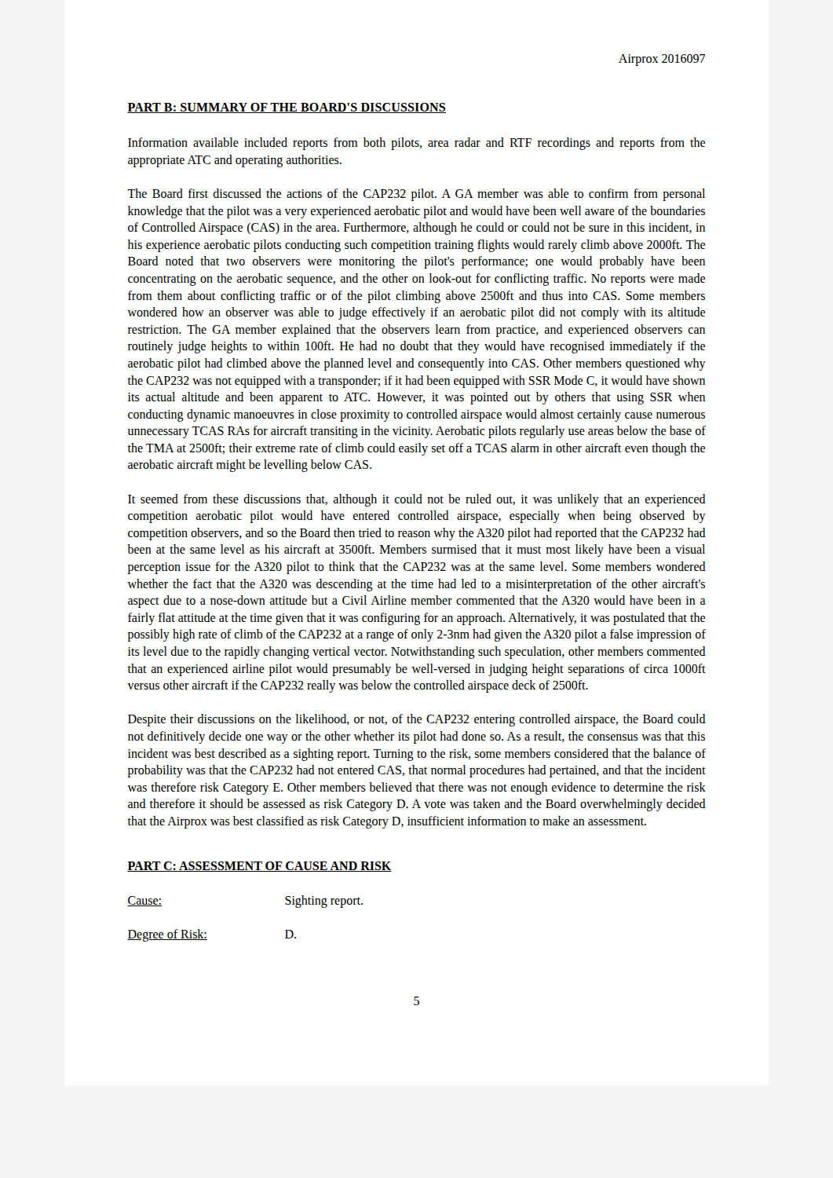Airprox 2016097
Part B: Summary of the Board's Discussions
Information available included reports from both pilots, area radar and RTF recordings and reports from the appropriate ATC and operating authorities.
The Board first discussed the actions of the CAP232 pilot. A GA member was able to confirm from personal knowledge that the pilot was a very experienced aerobatic pilot and would have been well aware of the boundaries of Controlled Airspace (CAS) in the area. Furthermore, although he could or could not be sure in this incident, in his experience aerobatic pilots conducting such competition training flights would rarely climb above 2000ft. The Board noted that two observers were monitoring the pilot's performance; one would probably have been concentrating on the aerobatic sequence, and the other on look-out for conflicting traffic. No reports were made from them about conflicting traffic or of the pilot climbing above 2500ft and thus into CAS. Some members wondered how an observer was able to judge effectively if an aerobatic pilot did not comply with its altitude restriction. The GA member explained that the observers learn from practice, and experienced observers can routinely judge heights to within 100ft. He had no doubt that they would have recognised immediately if the aerobatic pilot had climbed above the planned level and consequently into CAS. Other members questioned why the CAP232 was not equipped with a transponder; if it had been equipped with SSR Mode C, it would have shown its actual altitude and been apparent to ATC. However, it was pointed out by others that using SSR when conducting dynamic manoeuvres in close proximity to controlled airspace would almost certainly cause numerous unnecessary TCAS RAs for aircraft transiting in the vicinity. Aerobatic pilots regularly use areas below the base of the TMA at 2500ft; their extreme rate of climb could easily set off a TCAS alarm in other aircraft even though the aerobatic aircraft might be levelling below CAS.
It seemed from these discussions that, although it could not be ruled out, it was unlikely that an experienced competition aerobatic pilot would have entered controlled airspace, especially when being observed by competition observers, and so the Board then tried to reason why the A320 pilot had reported that the CAP232 had been at the same level as his aircraft at 3500ft. Members surmised that it must most likely have been a visual perception issue for the A320 pilot to think that the CAP232 was at the same level. Some members wondered whether the fact that the A320 was descending at the time had led to a misinterpretation of the other aircraft's aspect due to a nose-down attitude but a Civil Airline member commented that the A320 would have been in a fairly flat attitude at the time given that it was configuring for an approach. Alternatively, it was postulated that the possibly high rate of climb of the CAP232 at a range of only 2-3nm had given the A320 pilot a false impression of its level due to the rapidly changing vertical vector. Notwithstanding such speculation, other members commented that an experienced airline pilot would presumably be well-versed in judging height separations of circa 1000ft versus other aircraft if the CAP232 really was below the controlled airspace deck of 2500ft.
Despite their discussions on the likelihood, or not, of the CAP232 entering controlled airspace, the Board could not definitively decide one way or the other whether its pilot had done so. As a result, the consensus was that this incident was best described as a sighting report. Turning to the risk, some members considered that the balance of probability was that the CAP232 had not entered CAS, that normal procedures had pertained, and that the incident was therefore risk Category E. Other members believed that there was not enough evidence to determine the risk and therefore it should be assessed as risk Category D. A vote was taken and the Board overwhelmingly decided that the Airprox was best classified as risk Category D, insufficient information to make an assessment.
Part C: Assessment of Cause and Risk
Cause:
Sighting report.
Degree of Risk:
D.
5